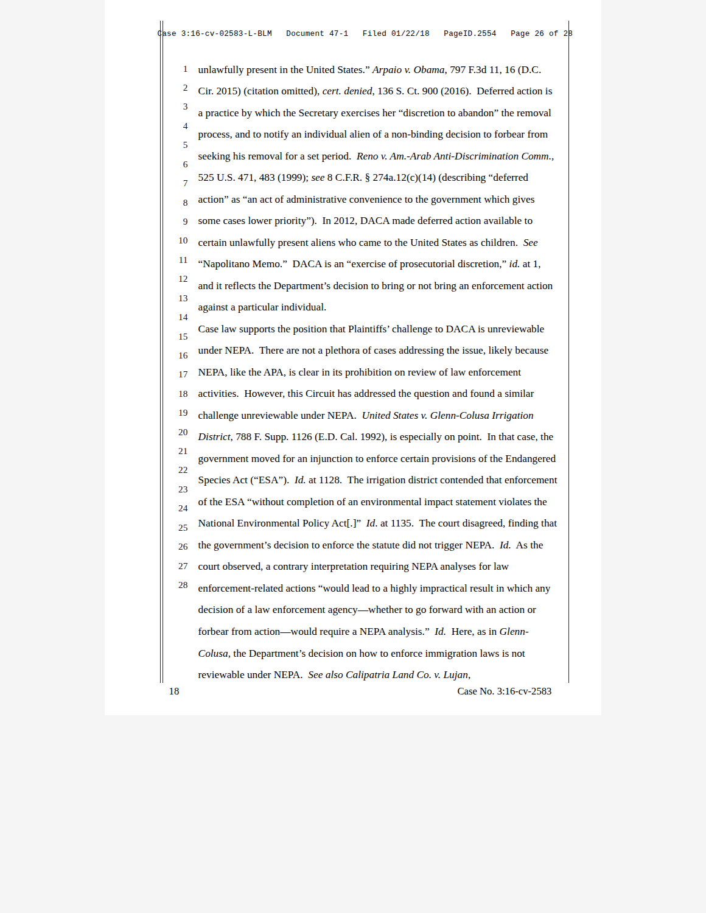Case 3:16-cv-02583-L-BLM Document 47-1 Filed 01/22/18 PageID.2554 Page 26 of 28
1
2
3
4
5
6
7
8
9
10
11
12
13
14
15
16
17
18
19
20
21
22
23
24
25
26
27
28
unlawfully present in the United States.” Arpaio v. Obama, 797 F.3d 11, 16 (D.C. Cir. 2015) (citation omitted), cert. denied, 136 S. Ct. 900 (2016). Deferred action is a practice by which the Secretary exercises her “discretion to abandon” the removal process, and to notify an individual alien of a non-binding decision to forbear from seeking his removal for a set period. Reno v. Am.-Arab Anti-Discrimination Comm., 525 U.S. 471, 483 (1999); see 8 C.F.R. § 274a.12(c)(14) (describing “deferred action” as “an act of administrative convenience to the government which gives some cases lower priority”). In 2012, DACA made deferred action available to certain unlawfully present aliens who came to the United States as children. See “Napolitano Memo.” DACA is an “exercise of prosecutorial discretion,” id. at 1, and it reflects the Department’s decision to bring or not bring an enforcement action against a particular individual.
Case law supports the position that Plaintiffs’ challenge to DACA is unreviewable under NEPA. There are not a plethora of cases addressing the issue, likely because NEPA, like the APA, is clear in its prohibition on review of law enforcement activities. However, this Circuit has addressed the question and found a similar challenge unreviewable under NEPA. United States v. Glenn-Colusa Irrigation District, 788 F. Supp. 1126 (E.D. Cal. 1992), is especially on point. In that case, the government moved for an injunction to enforce certain provisions of the Endangered Species Act (“ESA”). Id. at 1128. The irrigation district contended that enforcement of the ESA “without completion of an environmental impact statement violates the National Environmental Policy Act[.]” Id. at 1135. The court disagreed, finding that the government’s decision to enforce the statute did not trigger NEPA. Id. As the court observed, a contrary interpretation requiring NEPA analyses for law enforcement-related actions “would lead to a highly impractical result in which any decision of a law enforcement agency—whether to go forward with an action or forbear from action—would require a NEPA analysis.” Id. Here, as in Glenn-Colusa, the Department’s decision on how to enforce immigration laws is not reviewable under NEPA. See also Calipatria Land Co. v. Lujan,
18 Case No. 3:16-cv-2583